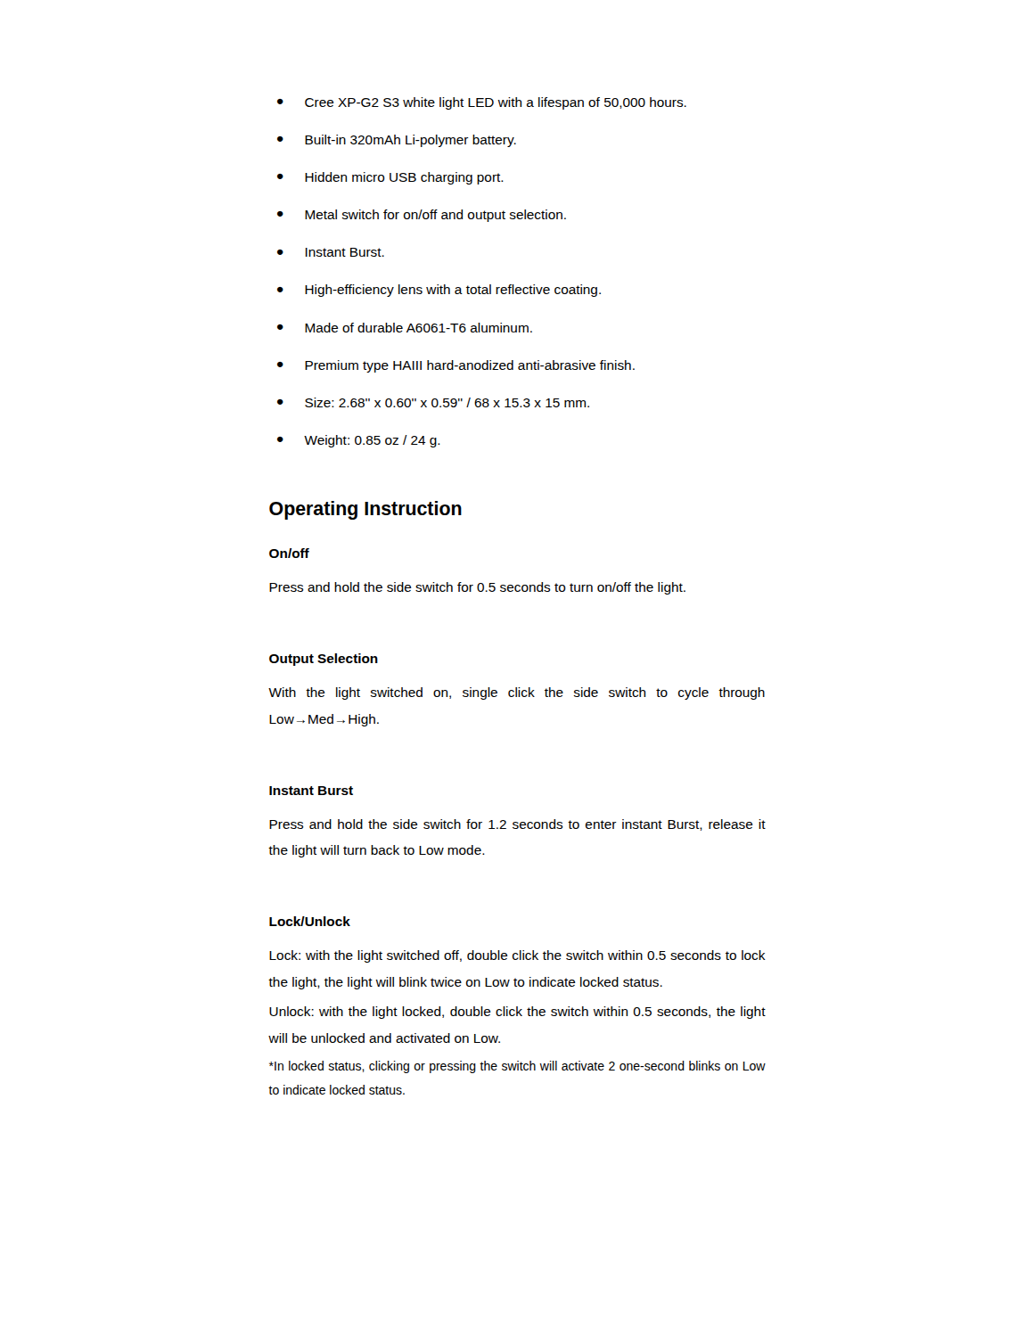Cree XP-G2 S3 white light LED with a lifespan of 50,000 hours.
Built-in 320mAh Li-polymer battery.
Hidden micro USB charging port.
Metal switch for on/off and output selection.
Instant Burst.
High-efficiency lens with a total reflective coating.
Made of durable A6061-T6 aluminum.
Premium type HAIII hard-anodized anti-abrasive finish.
Size: 2.68'' x 0.60'' x 0.59'' / 68 x 15.3 x 15 mm.
Weight: 0.85 oz / 24 g.
Operating Instruction
On/off
Press and hold the side switch for 0.5 seconds to turn on/off the light.
Output Selection
With the light switched on, single click the side switch to cycle through Low→Med→High.
Instant Burst
Press and hold the side switch for 1.2 seconds to enter instant Burst, release it the light will turn back to Low mode.
Lock/Unlock
Lock: with the light switched off, double click the switch within 0.5 seconds to lock the light, the light will blink twice on Low to indicate locked status.
Unlock: with the light locked, double click the switch within 0.5 seconds, the light will be unlocked and activated on Low.
*In locked status, clicking or pressing the switch will activate 2 one-second blinks on Low to indicate locked status.